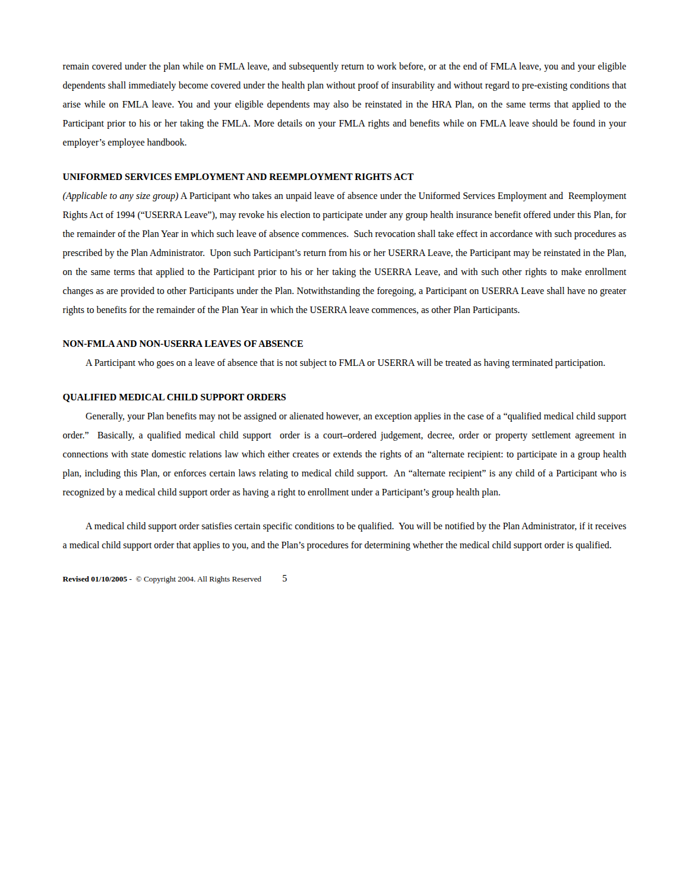remain covered under the plan while on FMLA leave, and subsequently return to work before, or at the end of FMLA leave, you and your eligible dependents shall immediately become covered under the health plan without proof of insurability and without regard to pre-existing conditions that arise while on FMLA leave. You and your eligible dependents may also be reinstated in the HRA Plan, on the same terms that applied to the Participant prior to his or her taking the FMLA. More details on your FMLA rights and benefits while on FMLA leave should be found in your employer’s employee handbook.
UNIFORMED SERVICES EMPLOYMENT AND REEMPLOYMENT RIGHTS ACT
(Applicable to any size group) A Participant who takes an unpaid leave of absence under the Uniformed Services Employment and Reemployment Rights Act of 1994 (“USERRA Leave”), may revoke his election to participate under any group health insurance benefit offered under this Plan, for the remainder of the Plan Year in which such leave of absence commences. Such revocation shall take effect in accordance with such procedures as prescribed by the Plan Administrator. Upon such Participant’s return from his or her USERRA Leave, the Participant may be reinstated in the Plan, on the same terms that applied to the Participant prior to his or her taking the USERRA Leave, and with such other rights to make enrollment changes as are provided to other Participants under the Plan. Notwithstanding the foregoing, a Participant on USERRA Leave shall have no greater rights to benefits for the remainder of the Plan Year in which the USERRA leave commences, as other Plan Participants.
NON-FMLA AND NON-USERRA LEAVES OF ABSENCE
A Participant who goes on a leave of absence that is not subject to FMLA or USERRA will be treated as having terminated participation.
QUALIFIED MEDICAL CHILD SUPPORT ORDERS
Generally, your Plan benefits may not be assigned or alienated however, an exception applies in the case of a “qualified medical child support order.” Basically, a qualified medical child support order is a court–ordered judgement, decree, order or property settlement agreement in connections with state domestic relations law which either creates or extends the rights of an “alternate recipient: to participate in a group health plan, including this Plan, or enforces certain laws relating to medical child support. An “alternate recipient” is any child of a Participant who is recognized by a medical child support order as having a right to enrollment under a Participant’s group health plan.
A medical child support order satisfies certain specific conditions to be qualified. You will be notified by the Plan Administrator, if it receives a medical child support order that applies to you, and the Plan’s procedures for determining whether the medical child support order is qualified.
Revised 01/10/2005 - © Copyright 2004. All Rights Reserved 5